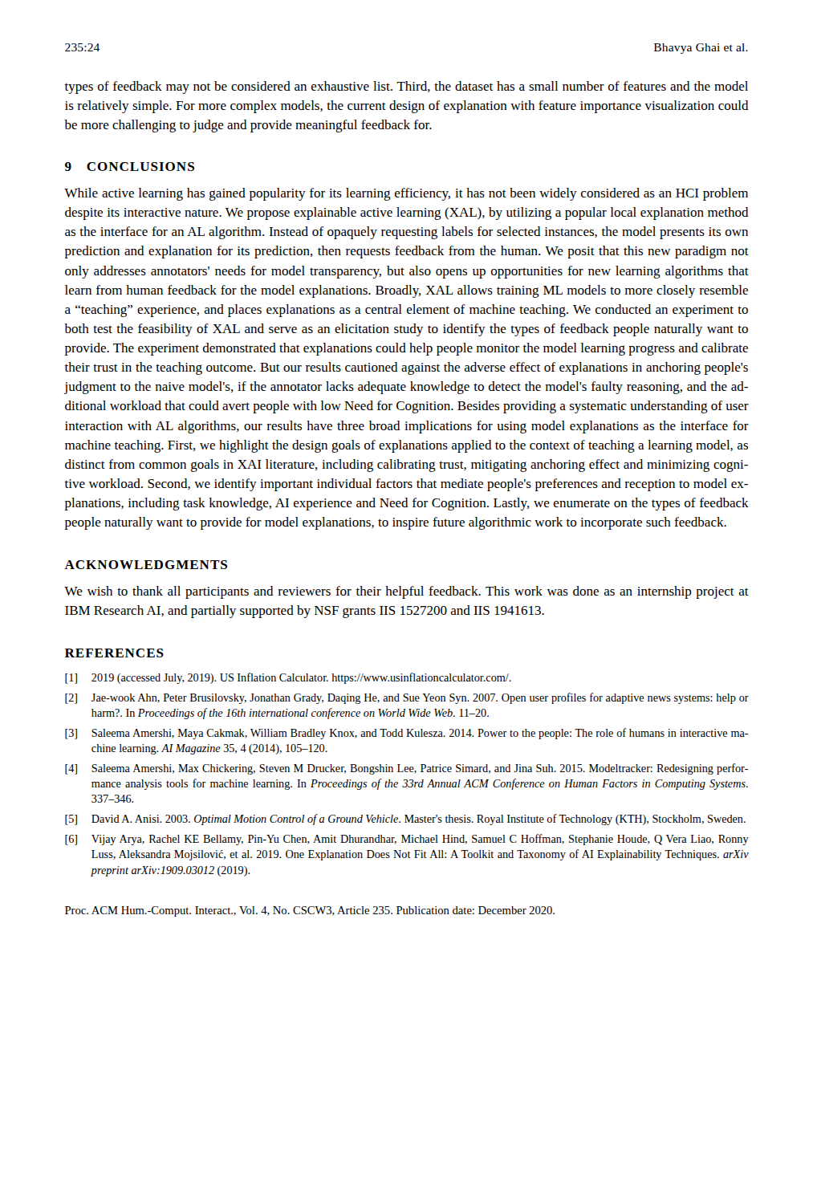235:24
Bhavya Ghai et al.
types of feedback may not be considered an exhaustive list. Third, the dataset has a small number of features and the model is relatively simple. For more complex models, the current design of explanation with feature importance visualization could be more challenging to judge and provide meaningful feedback for.
9 Conclusions
While active learning has gained popularity for its learning efficiency, it has not been widely considered as an HCI problem despite its interactive nature. We propose explainable active learning (XAL), by utilizing a popular local explanation method as the interface for an AL algorithm. Instead of opaquely requesting labels for selected instances, the model presents its own prediction and explanation for its prediction, then requests feedback from the human. We posit that this new paradigm not only addresses annotators' needs for model transparency, but also opens up opportunities for new learning algorithms that learn from human feedback for the model explanations. Broadly, XAL allows training ML models to more closely resemble a “teaching” experience, and places explanations as a central element of machine teaching. We conducted an experiment to both test the feasibility of XAL and serve as an elicitation study to identify the types of feedback people naturally want to provide. The experiment demonstrated that explanations could help people monitor the model learning progress and calibrate their trust in the teaching outcome. But our results cautioned against the adverse effect of explanations in anchoring people's judgment to the naive model's, if the annotator lacks adequate knowledge to detect the model's faulty reasoning, and the additional workload that could avert people with low Need for Cognition. Besides providing a systematic understanding of user interaction with AL algorithms, our results have three broad implications for using model explanations as the interface for machine teaching. First, we highlight the design goals of explanations applied to the context of teaching a learning model, as distinct from common goals in XAI literature, including calibrating trust, mitigating anchoring effect and minimizing cognitive workload. Second, we identify important individual factors that mediate people's preferences and reception to model explanations, including task knowledge, AI experience and Need for Cognition. Lastly, we enumerate on the types of feedback people naturally want to provide for model explanations, to inspire future algorithmic work to incorporate such feedback.
Acknowledgments
We wish to thank all participants and reviewers for their helpful feedback. This work was done as an internship project at IBM Research AI, and partially supported by NSF grants IIS 1527200 and IIS 1941613.
References
[1] 2019 (accessed July, 2019). US Inflation Calculator. https://www.usinflationcalculator.com/.
[2] Jae-wook Ahn, Peter Brusilovsky, Jonathan Grady, Daqing He, and Sue Yeon Syn. 2007. Open user profiles for adaptive news systems: help or harm?. In Proceedings of the 16th international conference on World Wide Web. 11–20.
[3] Saleema Amershi, Maya Cakmak, William Bradley Knox, and Todd Kulesza. 2014. Power to the people: The role of humans in interactive machine learning. AI Magazine 35, 4 (2014), 105–120.
[4] Saleema Amershi, Max Chickering, Steven M Drucker, Bongshin Lee, Patrice Simard, and Jina Suh. 2015. Modeltracker: Redesigning performance analysis tools for machine learning. In Proceedings of the 33rd Annual ACM Conference on Human Factors in Computing Systems. 337–346.
[5] David A. Anisi. 2003. Optimal Motion Control of a Ground Vehicle. Master's thesis. Royal Institute of Technology (KTH), Stockholm, Sweden.
[6] Vijay Arya, Rachel KE Bellamy, Pin-Yu Chen, Amit Dhurandhar, Michael Hind, Samuel C Hoffman, Stephanie Houde, Q Vera Liao, Ronny Luss, Aleksandra Mojsilović, et al. 2019. One Explanation Does Not Fit All: A Toolkit and Taxonomy of AI Explainability Techniques. arXiv preprint arXiv:1909.03012 (2019).
Proc. ACM Hum.-Comput. Interact., Vol. 4, No. CSCW3, Article 235. Publication date: December 2020.